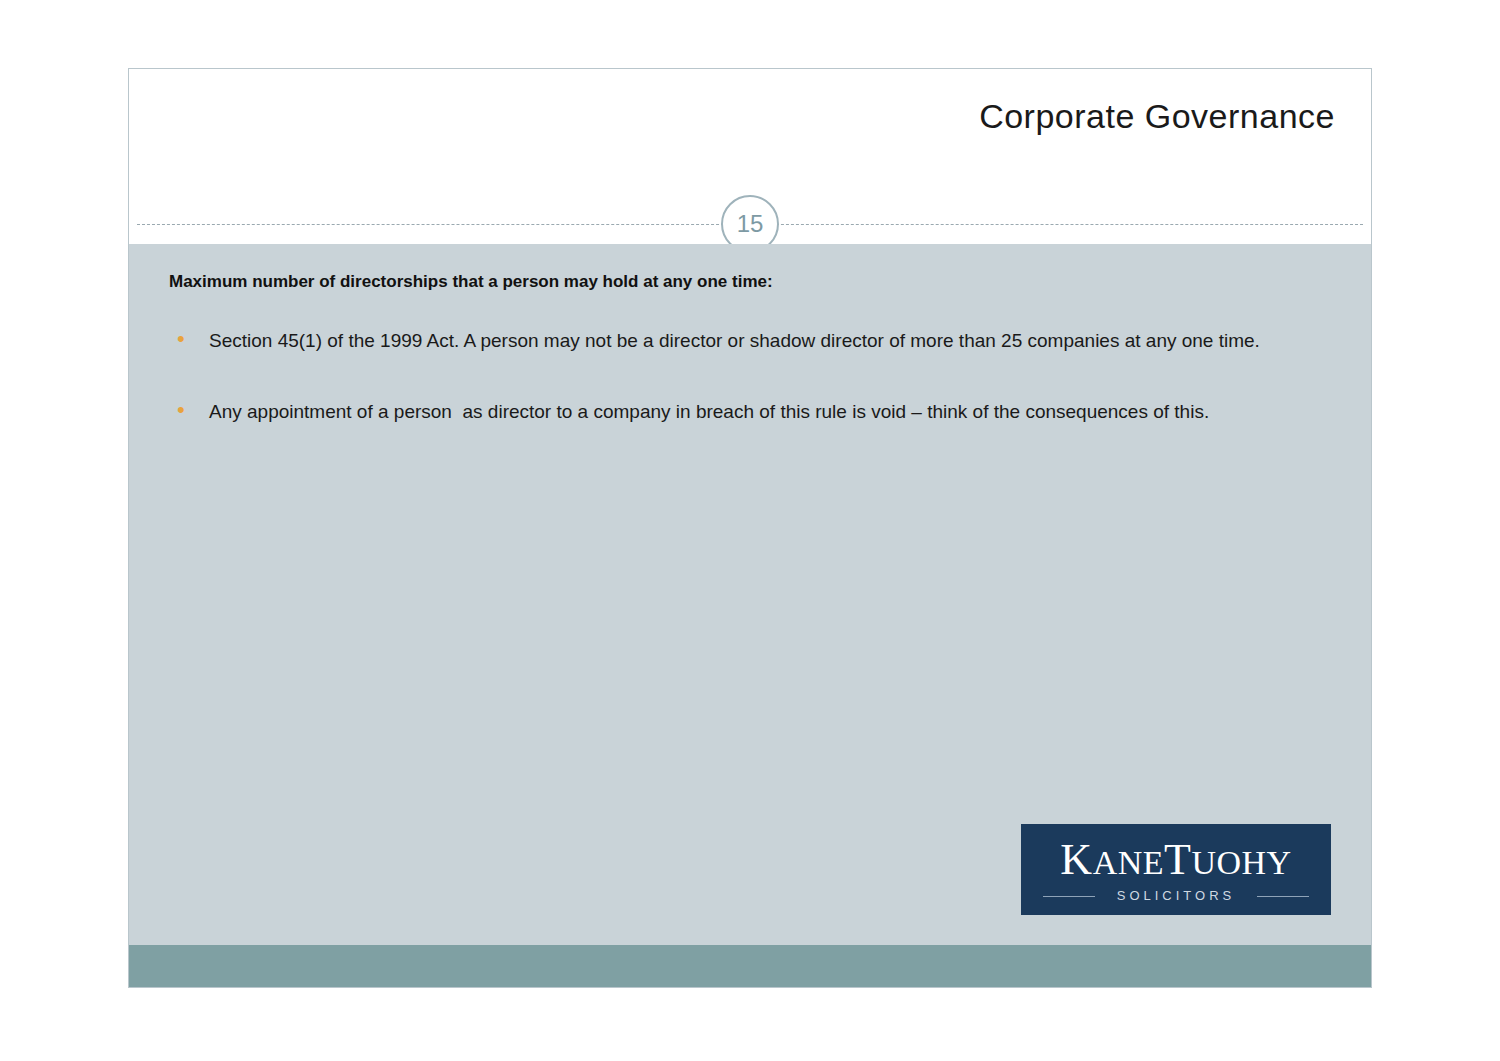Corporate Governance
15
Maximum number of directorships that a person may hold at any one time:
Section 45(1) of the 1999 Act. A person may not be a director or shadow director of more than 25 companies at any one time.
Any appointment of a person as director to a company in breach of this rule is void – think of the consequences of this.
KANETUOHY
SOLICITORS